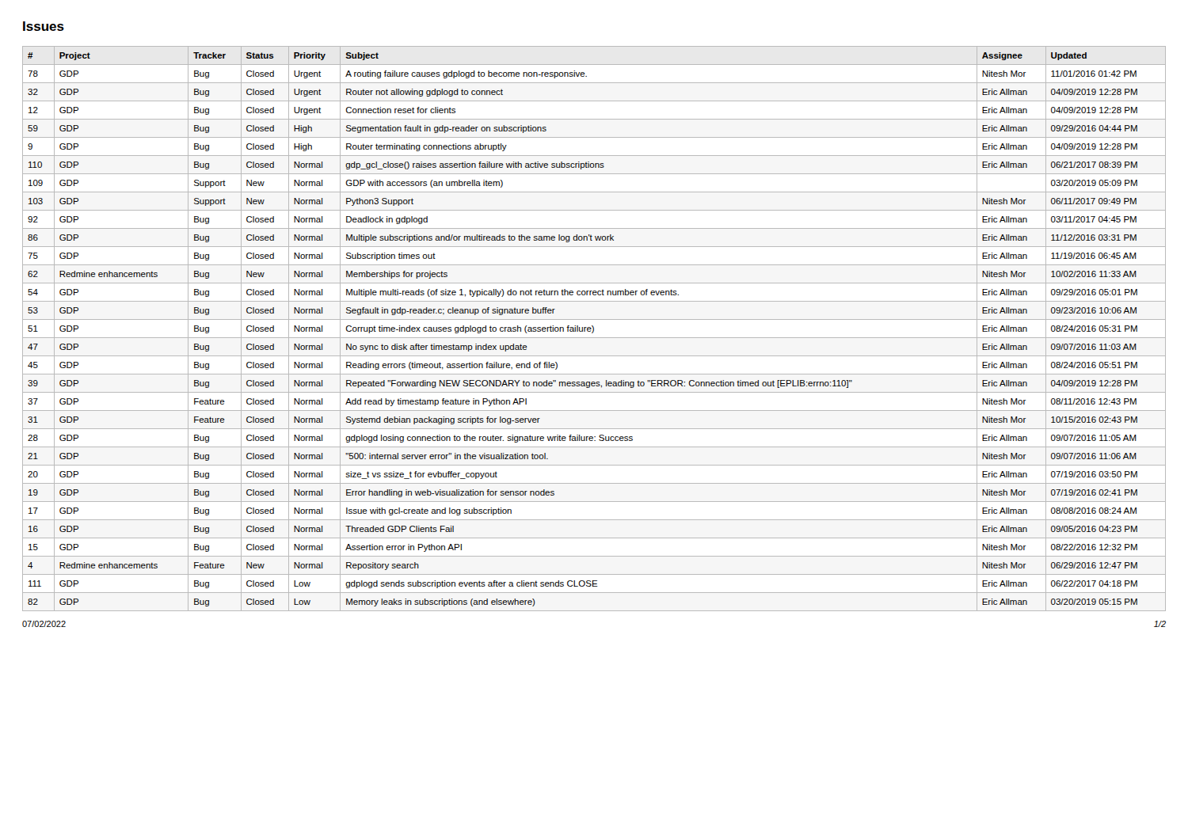Issues
| # | Project | Tracker | Status | Priority | Subject | Assignee | Updated |
| --- | --- | --- | --- | --- | --- | --- | --- |
| 78 | GDP | Bug | Closed | Urgent | A routing failure causes gdplogd to become non-responsive. | Nitesh Mor | 11/01/2016 01:42 PM |
| 32 | GDP | Bug | Closed | Urgent | Router not allowing gdplogd to connect | Eric Allman | 04/09/2019 12:28 PM |
| 12 | GDP | Bug | Closed | Urgent | Connection reset for clients | Eric Allman | 04/09/2019 12:28 PM |
| 59 | GDP | Bug | Closed | High | Segmentation fault in gdp-reader on subscriptions | Eric Allman | 09/29/2016 04:44 PM |
| 9 | GDP | Bug | Closed | High | Router terminating connections abruptly | Eric Allman | 04/09/2019 12:28 PM |
| 110 | GDP | Bug | Closed | Normal | gdp_gcl_close() raises assertion failure with active subscriptions | Eric Allman | 06/21/2017 08:39 PM |
| 109 | GDP | Support | New | Normal | GDP with accessors (an umbrella item) | | 03/20/2019 05:09 PM |
| 103 | GDP | Support | New | Normal | Python3 Support | Nitesh Mor | 06/11/2017 09:49 PM |
| 92 | GDP | Bug | Closed | Normal | Deadlock in gdplogd | Eric Allman | 03/11/2017 04:45 PM |
| 86 | GDP | Bug | Closed | Normal | Multiple subscriptions and/or multireads to the same log don't work | Eric Allman | 11/12/2016 03:31 PM |
| 75 | GDP | Bug | Closed | Normal | Subscription times out | Eric Allman | 11/19/2016 06:45 AM |
| 62 | Redmine enhancements | Bug | New | Normal | Memberships for projects | Nitesh Mor | 10/02/2016 11:33 AM |
| 54 | GDP | Bug | Closed | Normal | Multiple multi-reads (of size 1, typically) do not return the correct number of events. | Eric Allman | 09/29/2016 05:01 PM |
| 53 | GDP | Bug | Closed | Normal | Segfault in gdp-reader.c; cleanup of signature buffer | Eric Allman | 09/23/2016 10:06 AM |
| 51 | GDP | Bug | Closed | Normal | Corrupt time-index causes gdplogd to crash (assertion failure) | Eric Allman | 08/24/2016 05:31 PM |
| 47 | GDP | Bug | Closed | Normal | No sync to disk after timestamp index update | Eric Allman | 09/07/2016 11:03 AM |
| 45 | GDP | Bug | Closed | Normal | Reading errors (timeout, assertion failure, end of file) | Eric Allman | 08/24/2016 05:51 PM |
| 39 | GDP | Bug | Closed | Normal | Repeated "Forwarding NEW SECONDARY to node" messages, leading to "ERROR: Connection timed out [EPLIB:errno:110]" | Eric Allman | 04/09/2019 12:28 PM |
| 37 | GDP | Feature | Closed | Normal | Add read by timestamp feature in Python API | Nitesh Mor | 08/11/2016 12:43 PM |
| 31 | GDP | Feature | Closed | Normal | Systemd debian packaging scripts for log-server | Nitesh Mor | 10/15/2016 02:43 PM |
| 28 | GDP | Bug | Closed | Normal | gdplogd losing connection to the router. signature write failure: Success | Eric Allman | 09/07/2016 11:05 AM |
| 21 | GDP | Bug | Closed | Normal | "500: internal server error" in the visualization tool. | Nitesh Mor | 09/07/2016 11:06 AM |
| 20 | GDP | Bug | Closed | Normal | size_t vs ssize_t for evbuffer_copyout | Eric Allman | 07/19/2016 03:50 PM |
| 19 | GDP | Bug | Closed | Normal | Error handling in web-visualization for sensor nodes | Nitesh Mor | 07/19/2016 02:41 PM |
| 17 | GDP | Bug | Closed | Normal | Issue with gcl-create and log subscription | Eric Allman | 08/08/2016 08:24 AM |
| 16 | GDP | Bug | Closed | Normal | Threaded GDP Clients Fail | Eric Allman | 09/05/2016 04:23 PM |
| 15 | GDP | Bug | Closed | Normal | Assertion error in Python API | Nitesh Mor | 08/22/2016 12:32 PM |
| 4 | Redmine enhancements | Feature | New | Normal | Repository search | Nitesh Mor | 06/29/2016 12:47 PM |
| 111 | GDP | Bug | Closed | Low | gdplogd sends subscription events after a client sends CLOSE | Eric Allman | 06/22/2017 04:18 PM |
| 82 | GDP | Bug | Closed | Low | Memory leaks in subscriptions (and elsewhere) | Eric Allman | 03/20/2019 05:15 PM |
07/02/2022 1/2